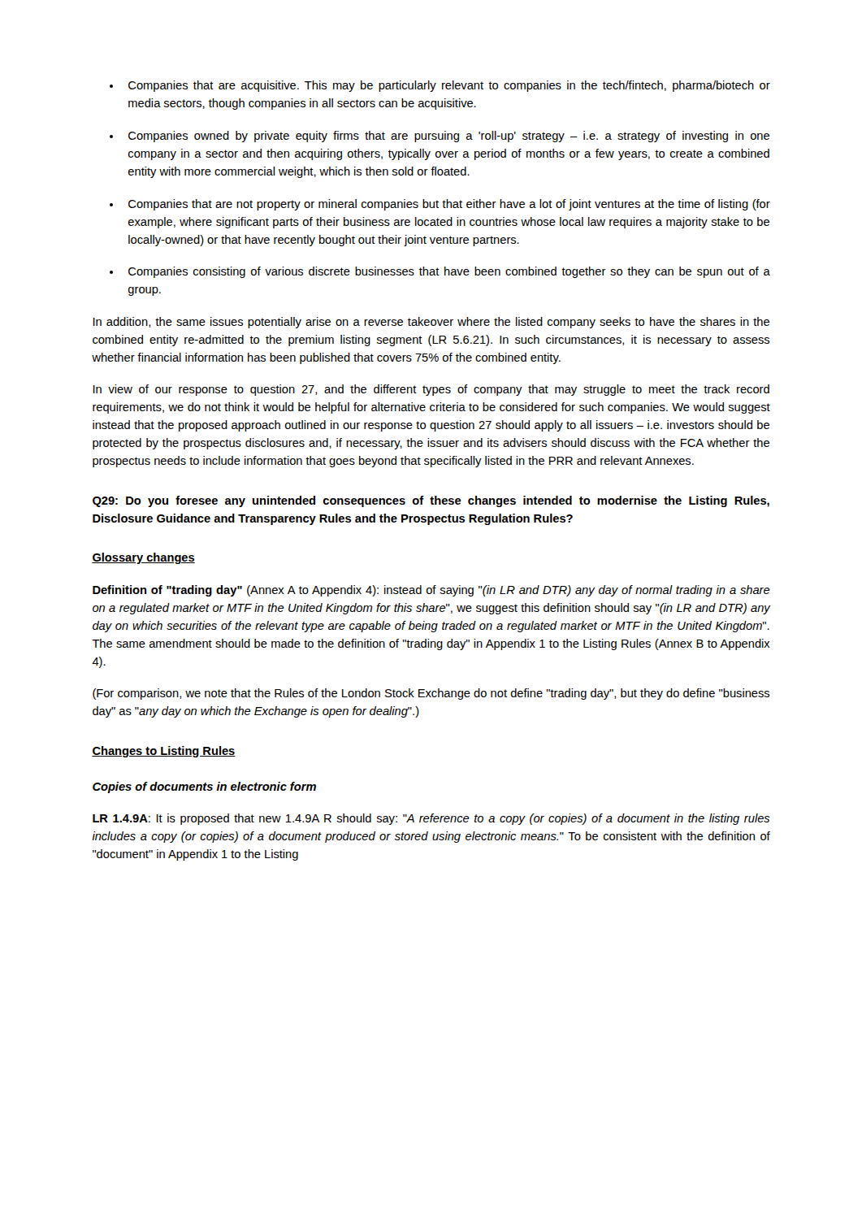Companies that are acquisitive. This may be particularly relevant to companies in the tech/fintech, pharma/biotech or media sectors, though companies in all sectors can be acquisitive.
Companies owned by private equity firms that are pursuing a 'roll-up' strategy – i.e. a strategy of investing in one company in a sector and then acquiring others, typically over a period of months or a few years, to create a combined entity with more commercial weight, which is then sold or floated.
Companies that are not property or mineral companies but that either have a lot of joint ventures at the time of listing (for example, where significant parts of their business are located in countries whose local law requires a majority stake to be locally-owned) or that have recently bought out their joint venture partners.
Companies consisting of various discrete businesses that have been combined together so they can be spun out of a group.
In addition, the same issues potentially arise on a reverse takeover where the listed company seeks to have the shares in the combined entity re-admitted to the premium listing segment (LR 5.6.21). In such circumstances, it is necessary to assess whether financial information has been published that covers 75% of the combined entity.
In view of our response to question 27, and the different types of company that may struggle to meet the track record requirements, we do not think it would be helpful for alternative criteria to be considered for such companies. We would suggest instead that the proposed approach outlined in our response to question 27 should apply to all issuers – i.e. investors should be protected by the prospectus disclosures and, if necessary, the issuer and its advisers should discuss with the FCA whether the prospectus needs to include information that goes beyond that specifically listed in the PRR and relevant Annexes.
Q29: Do you foresee any unintended consequences of these changes intended to modernise the Listing Rules, Disclosure Guidance and Transparency Rules and the Prospectus Regulation Rules?
Glossary changes
Definition of "trading day" (Annex A to Appendix 4): instead of saying "(in LR and DTR) any day of normal trading in a share on a regulated market or MTF in the United Kingdom for this share", we suggest this definition should say "(in LR and DTR) any day on which securities of the relevant type are capable of being traded on a regulated market or MTF in the United Kingdom". The same amendment should be made to the definition of "trading day" in Appendix 1 to the Listing Rules (Annex B to Appendix 4).
(For comparison, we note that the Rules of the London Stock Exchange do not define "trading day", but they do define "business day" as "any day on which the Exchange is open for dealing".)
Changes to Listing Rules
Copies of documents in electronic form
LR 1.4.9A: It is proposed that new 1.4.9A R should say: "A reference to a copy (or copies) of a document in the listing rules includes a copy (or copies) of a document produced or stored using electronic means." To be consistent with the definition of "document" in Appendix 1 to the Listing